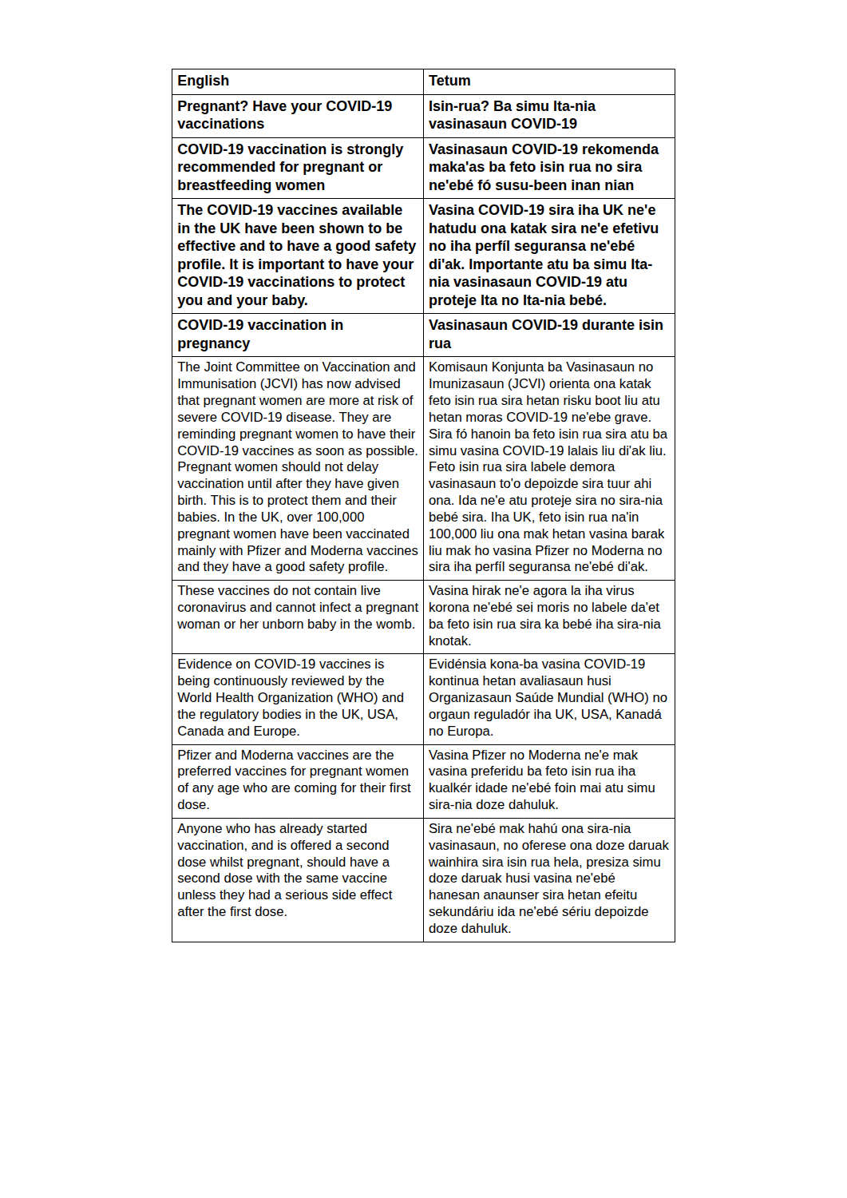| English | Tetum |
| --- | --- |
| Pregnant? Have your COVID-19 vaccinations | Isin-rua? Ba simu Ita-nia vasinasaun COVID-19 |
| COVID-19 vaccination is strongly recommended for pregnant or breastfeeding women | Vasinasaun COVID-19 rekomenda maka'as ba feto isin rua no sira ne'ebé fó susu-been inan nian |
| The COVID-19 vaccines available in the UK have been shown to be effective and to have a good safety profile. It is important to have your COVID-19 vaccinations to protect you and your baby. | Vasina COVID-19 sira iha UK ne'e hatudu ona katak sira ne'e efetivu no iha perfíl seguransa ne'ebé di'ak. Importante atu ba simu Ita-nia vasinasaun COVID-19 atu proteje Ita no Ita-nia bebé. |
| COVID-19 vaccination in pregnancy | Vasinasaun COVID-19 durante isin rua |
| The Joint Committee on Vaccination and Immunisation (JCVI) has now advised that pregnant women are more at risk of severe COVID-19 disease. They are reminding pregnant women to have their COVID-19 vaccines as soon as possible. Pregnant women should not delay vaccination until after they have given birth. This is to protect them and their babies. In the UK, over 100,000 pregnant women have been vaccinated mainly with Pfizer and Moderna vaccines and they have a good safety profile. | Komisaun Konjunta ba Vasinasaun no Imunizasaun (JCVI) orienta ona katak feto isin rua sira hetan risku boot liu atu hetan moras COVID-19 ne'ebe grave. Sira fó hanoin ba feto isin rua sira atu ba simu vasina COVID-19 lalais liu di'ak liu. Feto isin rua sira labele demora vasinasaun to'o depoizde sira tuur ahi ona. Ida ne'e atu proteje sira no sira-nia bebé sira. Iha UK, feto isin rua na'in 100,000 liu ona mak hetan vasina barak liu mak ho vasina Pfizer no Moderna no sira iha perfíl seguransa ne'ebé di'ak. |
| These vaccines do not contain live coronavirus and cannot infect a pregnant woman or her unborn baby in the womb. | Vasina hirak ne'e agora la iha virus korona ne'ebé sei moris no labele da'et ba feto isin rua sira ka bebé iha sira-nia knotak. |
| Evidence on COVID-19 vaccines is being continuously reviewed by the World Health Organization (WHO) and the regulatory bodies in the UK, USA, Canada and Europe. | Evidénsia kona-ba vasina COVID-19 kontinua hetan avaliasaun husi Organizasaun Saúde Mundial (WHO) no orgaun reguladór iha UK, USA, Kanadá no Europa. |
| Pfizer and Moderna vaccines are the preferred vaccines for pregnant women of any age who are coming for their first dose. | Vasina Pfizer no Moderna ne'e mak vasina preferidu ba feto isin rua iha kualkér idade ne'ebé foin mai atu simu sira-nia doze dahuluk. |
| Anyone who has already started vaccination, and is offered a second dose whilst pregnant, should have a second dose with the same vaccine unless they had a serious side effect after the first dose. | Sira ne'ebé mak hahú ona sira-nia vasinasaun, no oferese ona doze daruak wainhira sira isin rua hela, presiza simu doze daruak husi vasina ne'ebé hanesan anaunser sira hetan efeitu sekundáriu ida ne'ebé sériu depoizde doze dahuluk. |